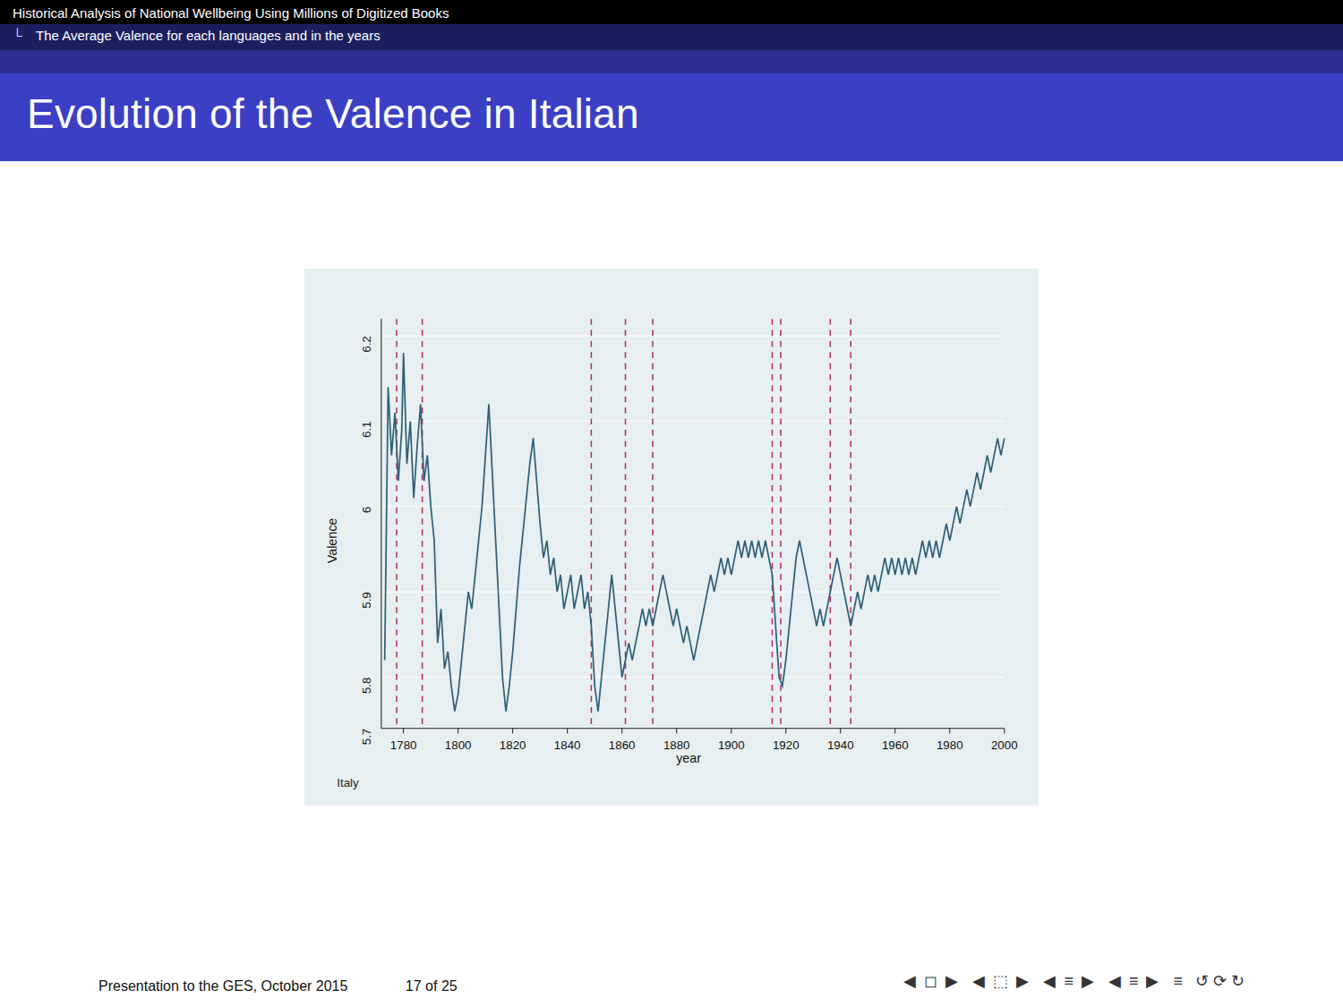Historical Analysis of National Wellbeing Using Millions of Digitized Books
└The Average Valence for each languages and in the years
Evolution of the Valence in Italian
Valence year 6.2 6.1 6 5.9 5.8 5.7 1780 1800 1820 1840 1860 1880 1900 1920 1940 1960 1980 2000 Italy
Presentation to the GES, October 2015 17 of 25
◀ ◻ ▶ ◀ ⬚ ▶ ◀ ≡ ▶ ◀ ≡ ▶ ≡ ↺ ⟳ ↻